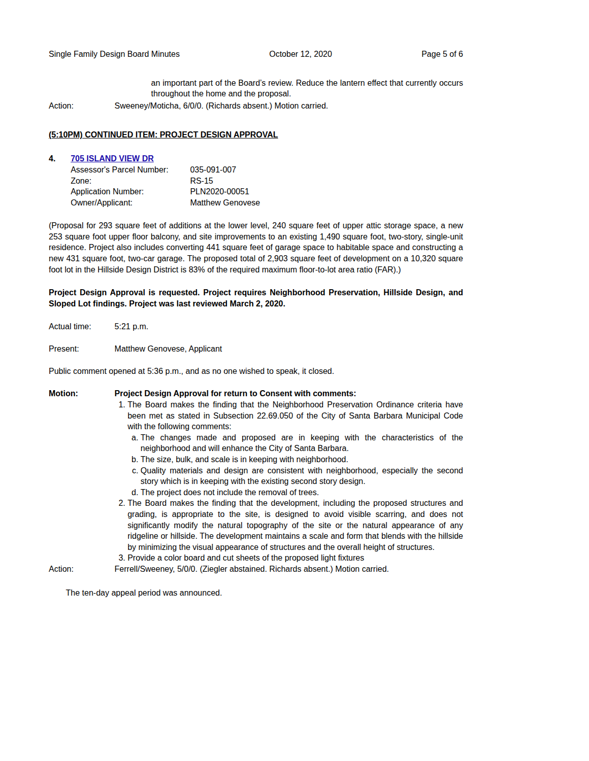Single Family Design Board Minutes
October 12, 2020
Page 5 of 6
an important part of the Board’s review. Reduce the lantern effect that currently occurs throughout the home and the proposal.
Action:
Sweeney/Moticha, 6/0/0. (Richards absent.) Motion carried.
(5:10PM) CONTINUED ITEM: PROJECT DESIGN APPROVAL
4.
705 ISLAND VIEW DR
| Assessor's Parcel Number: | 035-091-007 |
| Zone: | RS-15 |
| Application Number: | PLN2020-00051 |
| Owner/Applicant: | Matthew Genovese |
(Proposal for 293 square feet of additions at the lower level, 240 square feet of upper attic storage space, a new 253 square foot upper floor balcony, and site improvements to an existing 1,490 square foot, two-story, single-unit residence. Project also includes converting 441 square feet of garage space to habitable space and constructing a new 431 square foot, two-car garage. The proposed total of 2,903 square feet of development on a 10,320 square foot lot in the Hillside Design District is 83% of the required maximum floor-to-lot area ratio (FAR).)
Project Design Approval is requested. Project requires Neighborhood Preservation, Hillside Design, and Sloped Lot findings. Project was last reviewed March 2, 2020.
Actual time:
5:21 p.m.
Present:
Matthew Genovese, Applicant
Public comment opened at 5:36 p.m., and as no one wished to speak, it closed.
Motion:
Project Design Approval for return to Consent with comments:
The Board makes the finding that the Neighborhood Preservation Ordinance criteria have been met as stated in Subsection 22.69.050 of the City of Santa Barbara Municipal Code with the following comments:
The changes made and proposed are in keeping with the characteristics of the neighborhood and will enhance the City of Santa Barbara.
The size, bulk, and scale is in keeping with neighborhood.
Quality materials and design are consistent with neighborhood, especially the second story which is in keeping with the existing second story design.
The project does not include the removal of trees.
The Board makes the finding that the development, including the proposed structures and grading, is appropriate to the site, is designed to avoid visible scarring, and does not significantly modify the natural topography of the site or the natural appearance of any ridgeline or hillside. The development maintains a scale and form that blends with the hillside by minimizing the visual appearance of structures and the overall height of structures.
Provide a color board and cut sheets of the proposed light fixtures
Action:
Ferrell/Sweeney, 5/0/0. (Ziegler abstained. Richards absent.) Motion carried.
The ten-day appeal period was announced.